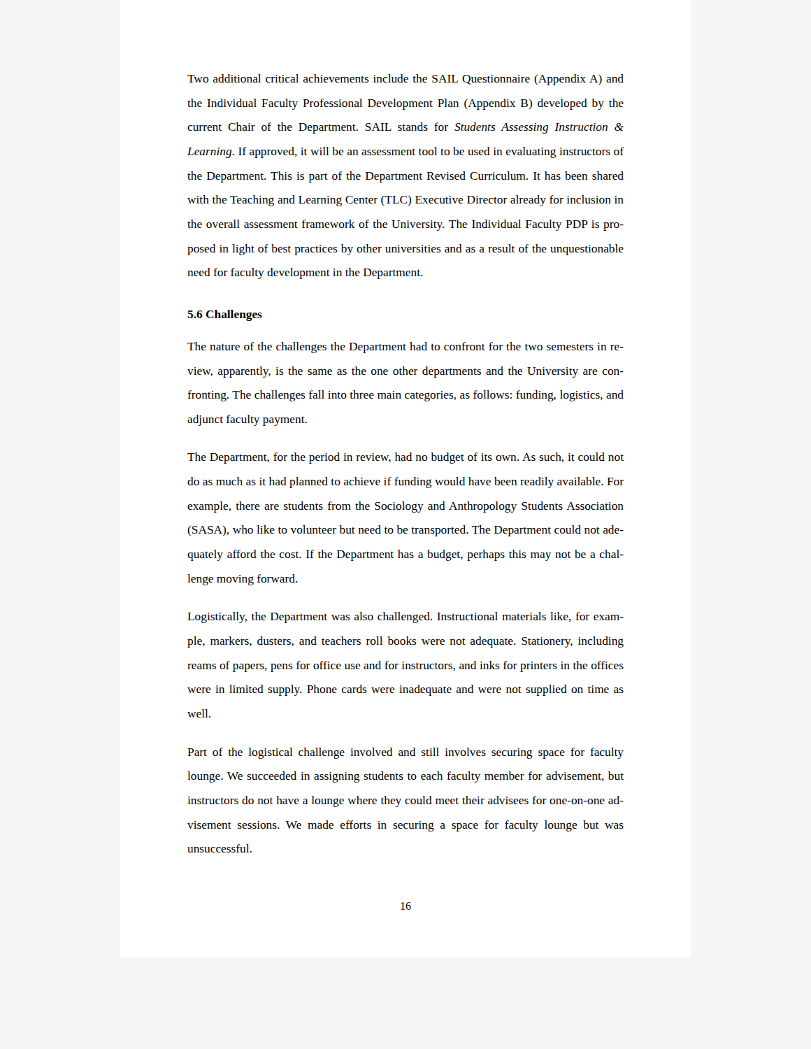Two additional critical achievements include the SAIL Questionnaire (Appendix A) and the Individual Faculty Professional Development Plan (Appendix B) developed by the current Chair of the Department. SAIL stands for Students Assessing Instruction & Learning. If approved, it will be an assessment tool to be used in evaluating instructors of the Department. This is part of the Department Revised Curriculum. It has been shared with the Teaching and Learning Center (TLC) Executive Director already for inclusion in the overall assessment framework of the University. The Individual Faculty PDP is proposed in light of best practices by other universities and as a result of the unquestionable need for faculty development in the Department.
5.6 Challenges
The nature of the challenges the Department had to confront for the two semesters in review, apparently, is the same as the one other departments and the University are confronting. The challenges fall into three main categories, as follows: funding, logistics, and adjunct faculty payment.
The Department, for the period in review, had no budget of its own. As such, it could not do as much as it had planned to achieve if funding would have been readily available. For example, there are students from the Sociology and Anthropology Students Association (SASA), who like to volunteer but need to be transported. The Department could not adequately afford the cost. If the Department has a budget, perhaps this may not be a challenge moving forward.
Logistically, the Department was also challenged. Instructional materials like, for example, markers, dusters, and teachers roll books were not adequate. Stationery, including reams of papers, pens for office use and for instructors, and inks for printers in the offices were in limited supply. Phone cards were inadequate and were not supplied on time as well.
Part of the logistical challenge involved and still involves securing space for faculty lounge. We succeeded in assigning students to each faculty member for advisement, but instructors do not have a lounge where they could meet their advisees for one-on-one advisement sessions. We made efforts in securing a space for faculty lounge but was unsuccessful.
16